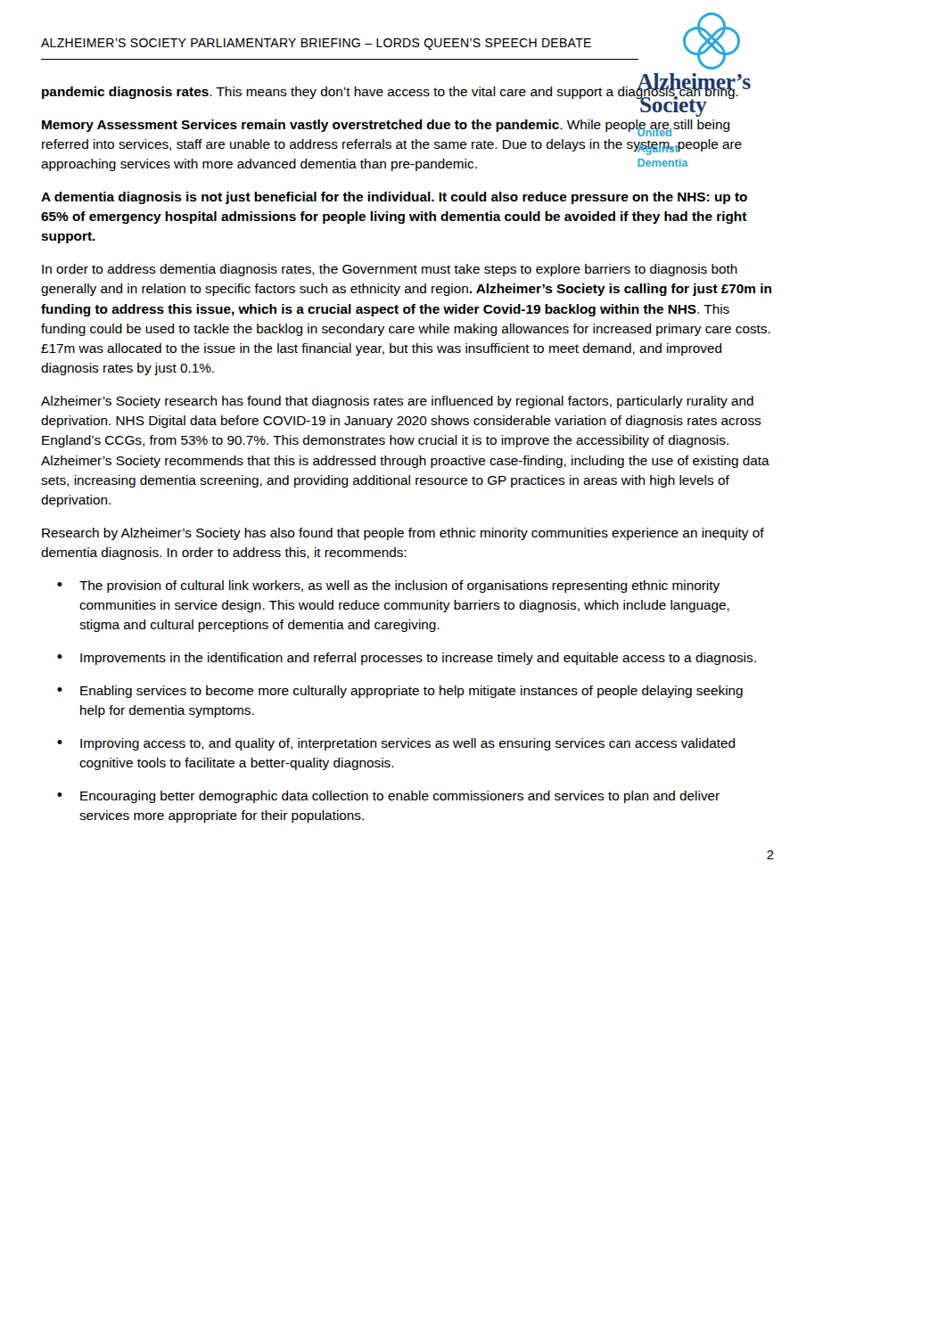ALZHEIMER’S SOCIETY PARLIAMENTARY BRIEFING – LORDS QUEEN’S SPEECH DEBATE
Alzheimer’sSociety United
Against
Dementia
pandemic diagnosis rates. This means they don’t have access to the vital care and support a diagnosis can bring.
Memory Assessment Services remain vastly overstretched due to the pandemic. While people are still being referred into services, staff are unable to address referrals at the same rate. Due to delays in the system, people are approaching services with more advanced dementia than pre-pandemic.
A dementia diagnosis is not just beneficial for the individual. It could also reduce pressure on the NHS: up to 65% of emergency hospital admissions for people living with dementia could be avoided if they had the right support.
In order to address dementia diagnosis rates, the Government must take steps to explore barriers to diagnosis both generally and in relation to specific factors such as ethnicity and region. Alzheimer’s Society is calling for just £70m in funding to address this issue, which is a crucial aspect of the wider Covid-19 backlog within the NHS. This funding could be used to tackle the backlog in secondary care while making allowances for increased primary care costs. £17m was allocated to the issue in the last financial year, but this was insufficient to meet demand, and improved diagnosis rates by just 0.1%.
Alzheimer’s Society research has found that diagnosis rates are influenced by regional factors, particularly rurality and deprivation. NHS Digital data before COVID-19 in January 2020 shows considerable variation of diagnosis rates across England’s CCGs, from 53% to 90.7%. This demonstrates how crucial it is to improve the accessibility of diagnosis. Alzheimer’s Society recommends that this is addressed through proactive case-finding, including the use of existing data sets, increasing dementia screening, and providing additional resource to GP practices in areas with high levels of deprivation.
Research by Alzheimer’s Society has also found that people from ethnic minority communities experience an inequity of dementia diagnosis. In order to address this, it recommends:
The provision of cultural link workers, as well as the inclusion of organisations representing ethnic minority communities in service design. This would reduce community barriers to diagnosis, which include language, stigma and cultural perceptions of dementia and caregiving.
Improvements in the identification and referral processes to increase timely and equitable access to a diagnosis.
Enabling services to become more culturally appropriate to help mitigate instances of people delaying seeking help for dementia symptoms.
Improving access to, and quality of, interpretation services as well as ensuring services can access validated cognitive tools to facilitate a better-quality diagnosis.
Encouraging better demographic data collection to enable commissioners and services to plan and deliver services more appropriate for their populations.
2